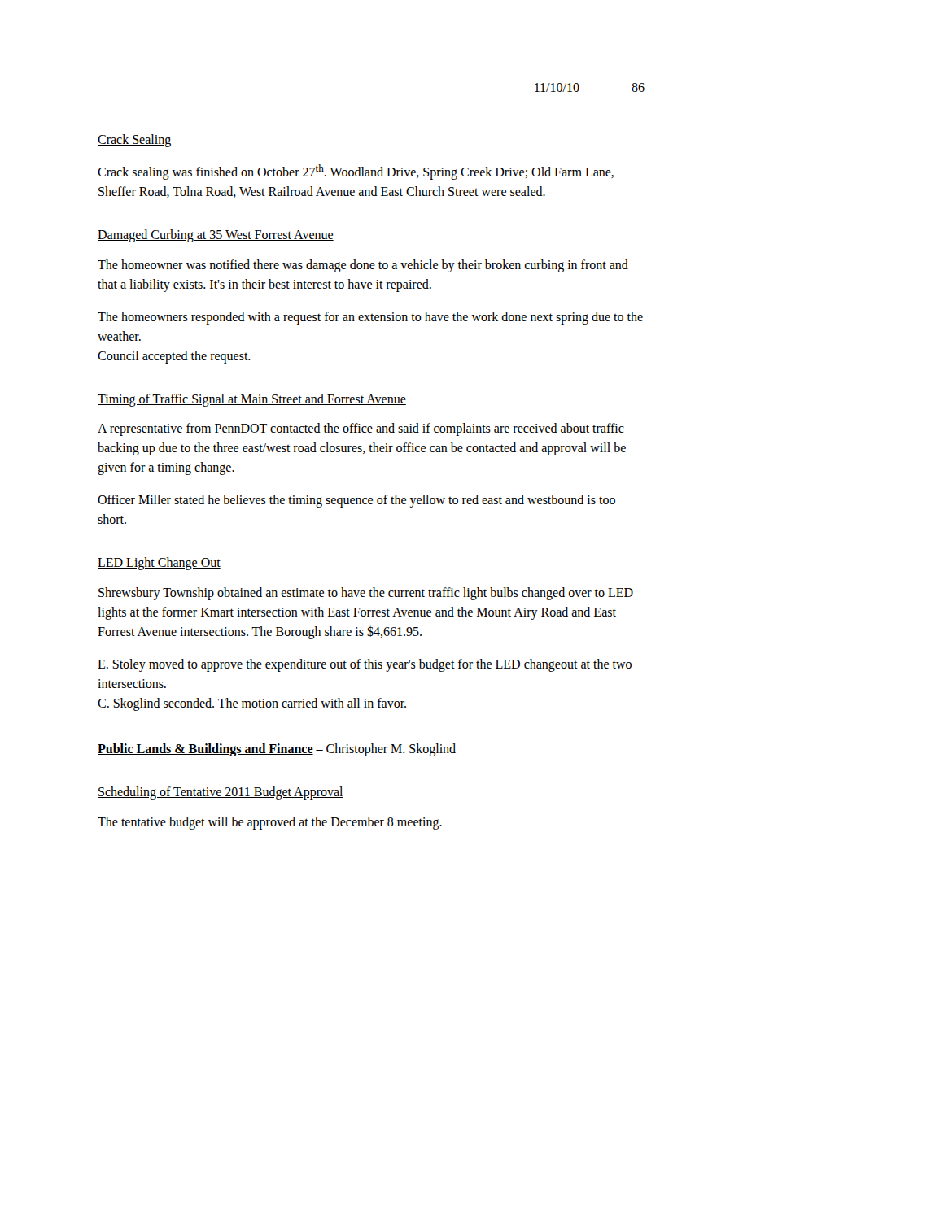11/10/1086
Crack Sealing
Crack sealing was finished on October 27th. Woodland Drive, Spring Creek Drive; Old Farm Lane, Sheffer Road, Tolna Road, West Railroad Avenue and East Church Street were sealed.
Damaged Curbing at 35 West Forrest Avenue
The homeowner was notified there was damage done to a vehicle by their broken curbing in front and that a liability exists. It's in their best interest to have it repaired.
The homeowners responded with a request for an extension to have the work done next spring due to the weather.
Council accepted the request.
Timing of Traffic Signal at Main Street and Forrest Avenue
A representative from PennDOT contacted the office and said if complaints are received about traffic backing up due to the three east/west road closures, their office can be contacted and approval will be given for a timing change.
Officer Miller stated he believes the timing sequence of the yellow to red east and westbound is too short.
LED Light Change Out
Shrewsbury Township obtained an estimate to have the current traffic light bulbs changed over to LED lights at the former Kmart intersection with East Forrest Avenue and the Mount Airy Road and East Forrest Avenue intersections. The Borough share is $4,661.95.
E. Stoley moved to approve the expenditure out of this year's budget for the LED changeout at the two intersections.
C. Skoglind seconded. The motion carried with all in favor.
Public Lands & Buildings and Finance – Christopher M. Skoglind
Scheduling of Tentative 2011 Budget Approval
The tentative budget will be approved at the December 8 meeting.